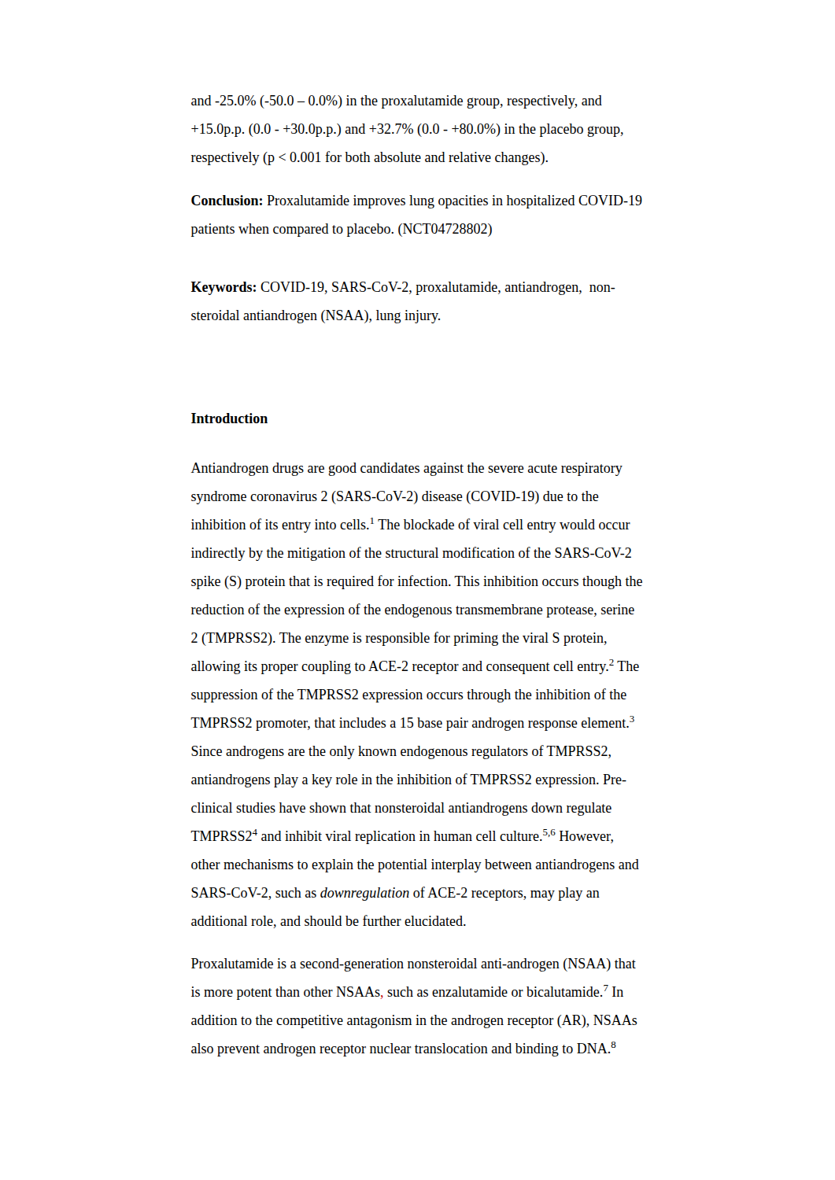and -25.0% (-50.0 – 0.0%) in the proxalutamide group, respectively, and +15.0p.p. (0.0 - +30.0p.p.) and +32.7% (0.0 - +80.0%) in the placebo group, respectively (p < 0.001 for both absolute and relative changes).
Conclusion: Proxalutamide improves lung opacities in hospitalized COVID-19 patients when compared to placebo. (NCT04728802)
Keywords: COVID-19, SARS-CoV-2, proxalutamide, antiandrogen, non-steroidal antiandrogen (NSAA), lung injury.
Introduction
Antiandrogen drugs are good candidates against the severe acute respiratory syndrome coronavirus 2 (SARS-CoV-2) disease (COVID-19) due to the inhibition of its entry into cells.1 The blockade of viral cell entry would occur indirectly by the mitigation of the structural modification of the SARS-CoV-2 spike (S) protein that is required for infection. This inhibition occurs though the reduction of the expression of the endogenous transmembrane protease, serine 2 (TMPRSS2). The enzyme is responsible for priming the viral S protein, allowing its proper coupling to ACE-2 receptor and consequent cell entry.2 The suppression of the TMPRSS2 expression occurs through the inhibition of the TMPRSS2 promoter, that includes a 15 base pair androgen response element.3 Since androgens are the only known endogenous regulators of TMPRSS2, antiandrogens play a key role in the inhibition of TMPRSS2 expression. Pre-clinical studies have shown that nonsteroidal antiandrogens down regulate TMPRSS24 and inhibit viral replication in human cell culture.5,6 However, other mechanisms to explain the potential interplay between antiandrogens and SARS-CoV-2, such as downregulation of ACE-2 receptors, may play an additional role, and should be further elucidated.
Proxalutamide is a second-generation nonsteroidal anti-androgen (NSAA) that is more potent than other NSAAs, such as enzalutamide or bicalutamide.7 In addition to the competitive antagonism in the androgen receptor (AR), NSAAs also prevent androgen receptor nuclear translocation and binding to DNA.8